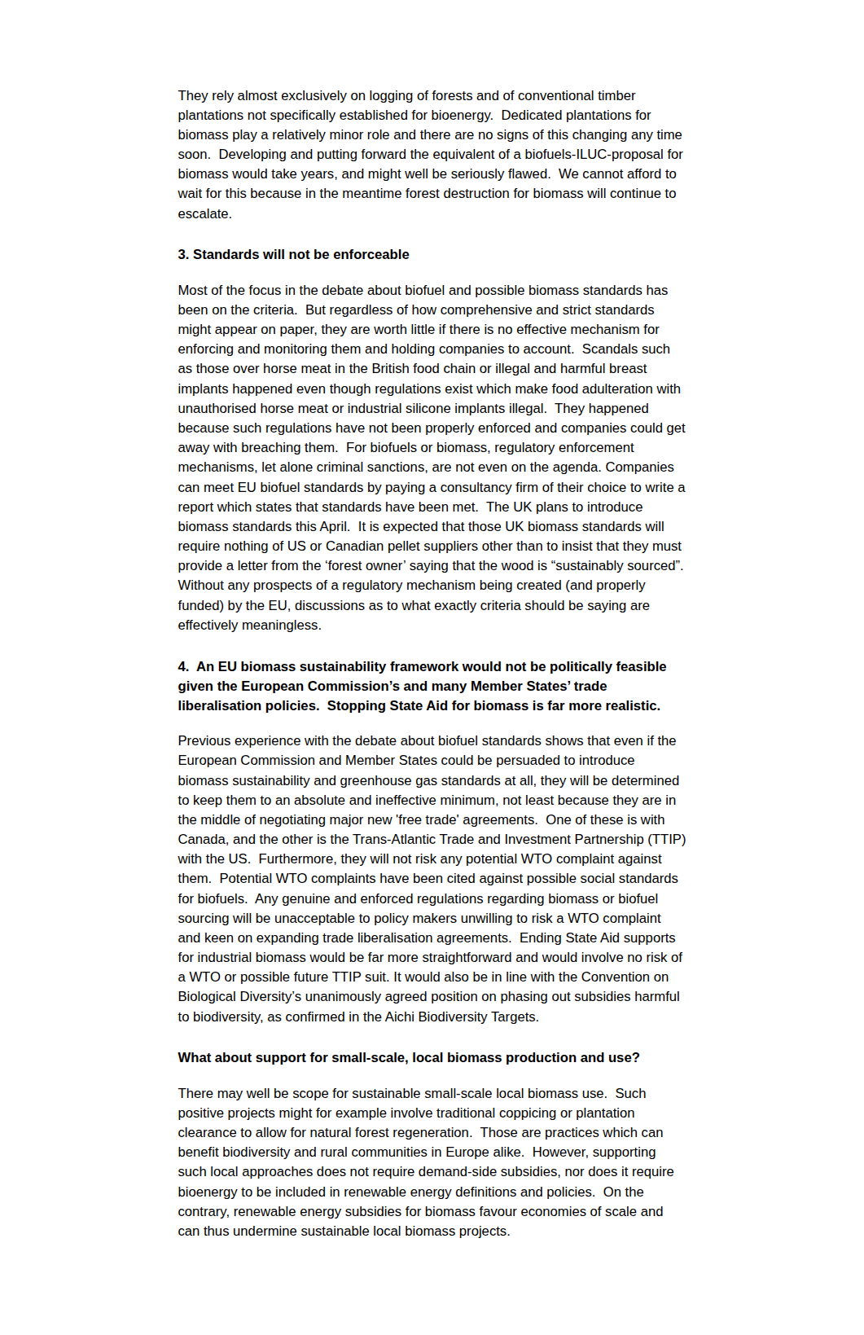They rely almost exclusively on logging of forests and of conventional timber plantations not specifically established for bioenergy. Dedicated plantations for biomass play a relatively minor role and there are no signs of this changing any time soon. Developing and putting forward the equivalent of a biofuels-ILUC-proposal for biomass would take years, and might well be seriously flawed. We cannot afford to wait for this because in the meantime forest destruction for biomass will continue to escalate.
3. Standards will not be enforceable
Most of the focus in the debate about biofuel and possible biomass standards has been on the criteria. But regardless of how comprehensive and strict standards might appear on paper, they are worth little if there is no effective mechanism for enforcing and monitoring them and holding companies to account. Scandals such as those over horse meat in the British food chain or illegal and harmful breast implants happened even though regulations exist which make food adulteration with unauthorised horse meat or industrial silicone implants illegal. They happened because such regulations have not been properly enforced and companies could get away with breaching them. For biofuels or biomass, regulatory enforcement mechanisms, let alone criminal sanctions, are not even on the agenda. Companies can meet EU biofuel standards by paying a consultancy firm of their choice to write a report which states that standards have been met. The UK plans to introduce biomass standards this April. It is expected that those UK biomass standards will require nothing of US or Canadian pellet suppliers other than to insist that they must provide a letter from the ‘forest owner’ saying that the wood is “sustainably sourced”. Without any prospects of a regulatory mechanism being created (and properly funded) by the EU, discussions as to what exactly criteria should be saying are effectively meaningless.
4. An EU biomass sustainability framework would not be politically feasible given the European Commission’s and many Member States’ trade liberalisation policies. Stopping State Aid for biomass is far more realistic.
Previous experience with the debate about biofuel standards shows that even if the European Commission and Member States could be persuaded to introduce biomass sustainability and greenhouse gas standards at all, they will be determined to keep them to an absolute and ineffective minimum, not least because they are in the middle of negotiating major new 'free trade' agreements. One of these is with Canada, and the other is the Trans-Atlantic Trade and Investment Partnership (TTIP) with the US. Furthermore, they will not risk any potential WTO complaint against them. Potential WTO complaints have been cited against possible social standards for biofuels. Any genuine and enforced regulations regarding biomass or biofuel sourcing will be unacceptable to policy makers unwilling to risk a WTO complaint and keen on expanding trade liberalisation agreements. Ending State Aid supports for industrial biomass would be far more straightforward and would involve no risk of a WTO or possible future TTIP suit. It would also be in line with the Convention on Biological Diversity’s unanimously agreed position on phasing out subsidies harmful to biodiversity, as confirmed in the Aichi Biodiversity Targets.
What about support for small-scale, local biomass production and use?
There may well be scope for sustainable small-scale local biomass use. Such positive projects might for example involve traditional coppicing or plantation clearance to allow for natural forest regeneration. Those are practices which can benefit biodiversity and rural communities in Europe alike. However, supporting such local approaches does not require demand-side subsidies, nor does it require bioenergy to be included in renewable energy definitions and policies. On the contrary, renewable energy subsidies for biomass favour economies of scale and can thus undermine sustainable local biomass projects.